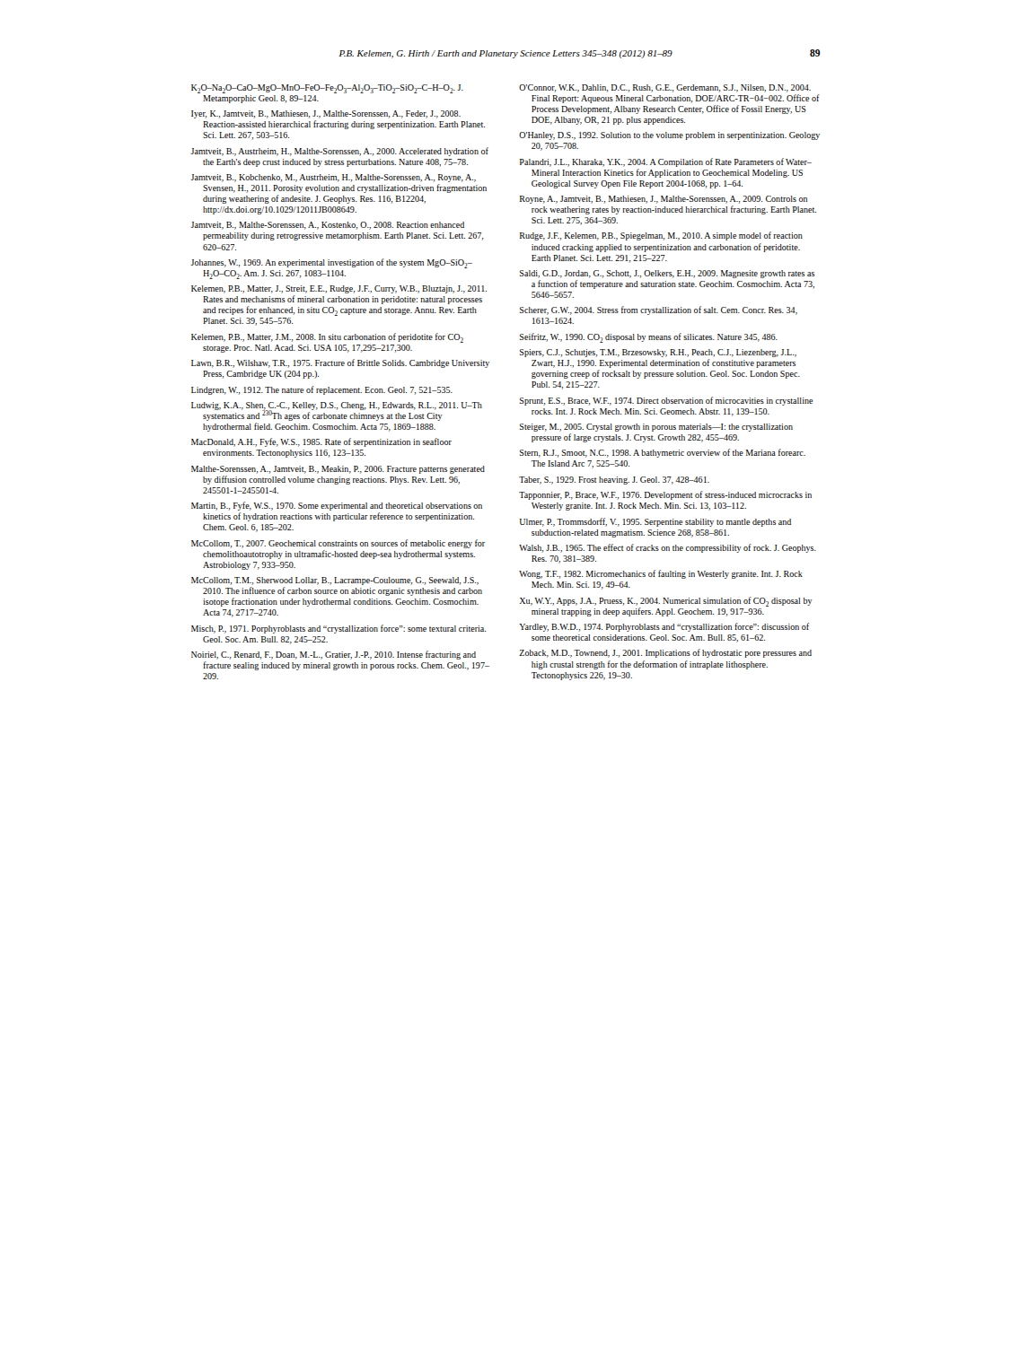P.B. Kelemen, G. Hirth / Earth and Planetary Science Letters 345–348 (2012) 81–89 89
K2O–Na2O–CaO–MgO–MnO–FeO–Fe2O3–Al2O3–TiO2–SiO2–C–H–O2. J. Metamporphic Geol. 8, 89–124.
Iyer, K., Jamtveit, B., Mathiesen, J., Malthe-Sorenssen, A., Feder, J., 2008. Reaction-assisted hierarchical fracturing during serpentinization. Earth Planet. Sci. Lett. 267, 503–516.
Jamtveit, B., Austrheim, H., Malthe-Sorenssen, A., 2000. Accelerated hydration of the Earth's deep crust induced by stress perturbations. Nature 408, 75–78.
Jamtveit, B., Kobchenko, M., Austrheim, H., Malthe-Sorenssen, A., Royne, A., Svensen, H., 2011. Porosity evolution and crystallization-driven fragmentation during weathering of andesite. J. Geophys. Res. 116, B12204, http://dx.doi.org/10.1029/12011JB008649.
Jamtveit, B., Malthe-Sorenssen, A., Kostenko, O., 2008. Reaction enhanced permeability during retrogressive metamorphism. Earth Planet. Sci. Lett. 267, 620–627.
Johannes, W., 1969. An experimental investigation of the system MgO–SiO2–H2O–CO2. Am. J. Sci. 267, 1083–1104.
Kelemen, P.B., Matter, J., Streit, E.E., Rudge, J.F., Curry, W.B., Bluztajn, J., 2011. Rates and mechanisms of mineral carbonation in peridotite: natural processes and recipes for enhanced, in situ CO2 capture and storage. Annu. Rev. Earth Planet. Sci. 39, 545–576.
Kelemen, P.B., Matter, J.M., 2008. In situ carbonation of peridotite for CO2 storage. Proc. Natl. Acad. Sci. USA 105, 17,295–217,300.
Lawn, B.R., Wilshaw, T.R., 1975. Fracture of Brittle Solids. Cambridge University Press, Cambridge UK (204 pp.).
Lindgren, W., 1912. The nature of replacement. Econ. Geol. 7, 521–535.
Ludwig, K.A., Shen, C.-C., Kelley, D.S., Cheng, H., Edwards, R.L., 2011. U–Th systematics and 230Th ages of carbonate chimneys at the Lost City hydrothermal field. Geochim. Cosmochim. Acta 75, 1869–1888.
MacDonald, A.H., Fyfe, W.S., 1985. Rate of serpentinization in seafloor environments. Tectonophysics 116, 123–135.
Malthe-Sorenssen, A., Jamtveit, B., Meakin, P., 2006. Fracture patterns generated by diffusion controlled volume changing reactions. Phys. Rev. Lett. 96, 245501-1–245501-4.
Martin, B., Fyfe, W.S., 1970. Some experimental and theoretical observations on kinetics of hydration reactions with particular reference to serpentinization. Chem. Geol. 6, 185–202.
McCollom, T., 2007. Geochemical constraints on sources of metabolic energy for chemolithoautotrophy in ultramafic-hosted deep-sea hydrothermal systems. Astrobiology 7, 933–950.
McCollom, T.M., Sherwood Lollar, B., Lacrampe-Couloume, G., Seewald, J.S., 2010. The influence of carbon source on abiotic organic synthesis and carbon isotope fractionation under hydrothermal conditions. Geochim. Cosmochim. Acta 74, 2717–2740.
Misch, P., 1971. Porphyroblasts and “crystallization force”: some textural criteria. Geol. Soc. Am. Bull. 82, 245–252.
Noiriel, C., Renard, F., Doan, M.-L., Gratier, J.-P., 2010. Intense fracturing and fracture sealing induced by mineral growth in porous rocks. Chem. Geol., 197–209.
O'Connor, W.K., Dahlin, D.C., Rush, G.E., Gerdemann, S.J., Nilsen, D.N., 2004. Final Report: Aqueous Mineral Carbonation, DOE/ARC-TR−04−002. Office of Process Development, Albany Research Center, Office of Fossil Energy, US DOE, Albany, OR, 21 pp. plus appendices.
O'Hanley, D.S., 1992. Solution to the volume problem in serpentinization. Geology 20, 705–708.
Palandri, J.L., Kharaka, Y.K., 2004. A Compilation of Rate Parameters of Water–Mineral Interaction Kinetics for Application to Geochemical Modeling. US Geological Survey Open File Report 2004-1068, pp. 1–64.
Royne, A., Jamtveit, B., Mathiesen, J., Malthe-Sorenssen, A., 2009. Controls on rock weathering rates by reaction-induced hierarchical fracturing. Earth Planet. Sci. Lett. 275, 364–369.
Rudge, J.F., Kelemen, P.B., Spiegelman, M., 2010. A simple model of reaction induced cracking applied to serpentinization and carbonation of peridotite. Earth Planet. Sci. Lett. 291, 215–227.
Saldi, G.D., Jordan, G., Schott, J., Oelkers, E.H., 2009. Magnesite growth rates as a function of temperature and saturation state. Geochim. Cosmochim. Acta 73, 5646–5657.
Scherer, G.W., 2004. Stress from crystallization of salt. Cem. Concr. Res. 34, 1613–1624.
Seifritz, W., 1990. CO2 disposal by means of silicates. Nature 345, 486.
Spiers, C.J., Schutjes, T.M., Brzesowsky, R.H., Peach, C.J., Liezenberg, J.L., Zwart, H.J., 1990. Experimental determination of constitutive parameters governing creep of rocksalt by pressure solution. Geol. Soc. London Spec. Publ. 54, 215–227.
Sprunt, E.S., Brace, W.F., 1974. Direct observation of microcavities in crystalline rocks. Int. J. Rock Mech. Min. Sci. Geomech. Abstr. 11, 139–150.
Steiger, M., 2005. Crystal growth in porous materials—I: the crystallization pressure of large crystals. J. Cryst. Growth 282, 455–469.
Stern, R.J., Smoot, N.C., 1998. A bathymetric overview of the Mariana forearc. The Island Arc 7, 525–540.
Taber, S., 1929. Frost heaving. J. Geol. 37, 428–461.
Tapponnier, P., Brace, W.F., 1976. Development of stress-induced microcracks in Westerly granite. Int. J. Rock Mech. Min. Sci. 13, 103–112.
Ulmer, P., Trommsdorff, V., 1995. Serpentine stability to mantle depths and subduction-related magmatism. Science 268, 858–861.
Walsh, J.B., 1965. The effect of cracks on the compressibility of rock. J. Geophys. Res. 70, 381–389.
Wong, T.F., 1982. Micromechanics of faulting in Westerly granite. Int. J. Rock Mech. Min. Sci. 19, 49–64.
Xu, W.Y., Apps, J.A., Pruess, K., 2004. Numerical simulation of CO2 disposal by mineral trapping in deep aquifers. Appl. Geochem. 19, 917–936.
Yardley, B.W.D., 1974. Porphyroblasts and “crystallization force”: discussion of some theoretical considerations. Geol. Soc. Am. Bull. 85, 61–62.
Zoback, M.D., Townend, J., 2001. Implications of hydrostatic pore pressures and high crustal strength for the deformation of intraplate lithosphere. Tectonophysics 226, 19–30.